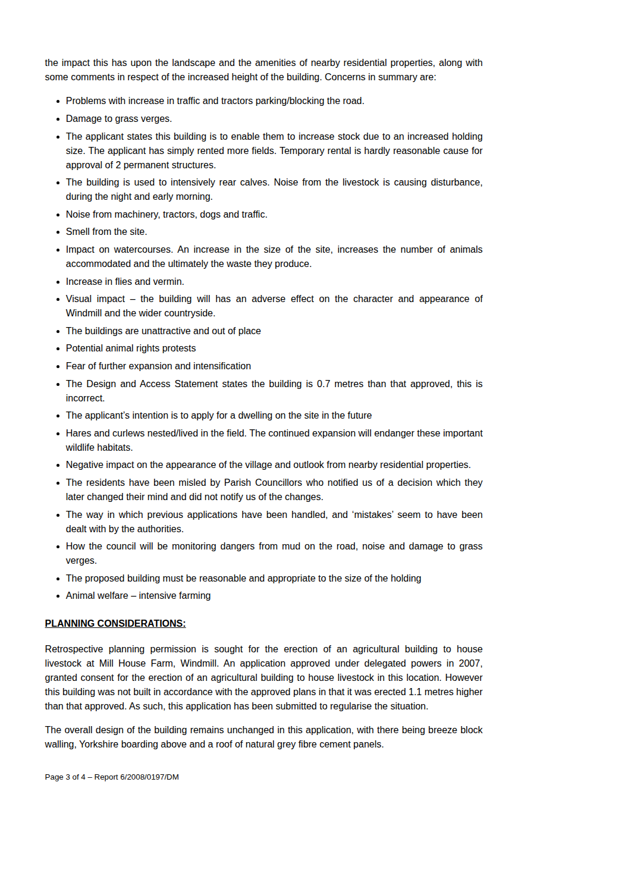the impact this has upon the landscape and the amenities of nearby residential properties, along with some comments in respect of the increased height of the building. Concerns in summary are:
Problems with increase in traffic and tractors parking/blocking the road.
Damage to grass verges.
The applicant states this building is to enable them to increase stock due to an increased holding size. The applicant has simply rented more fields. Temporary rental is hardly reasonable cause for approval of 2 permanent structures.
The building is used to intensively rear calves. Noise from the livestock is causing disturbance, during the night and early morning.
Noise from machinery, tractors, dogs and traffic.
Smell from the site.
Impact on watercourses. An increase in the size of the site, increases the number of animals accommodated and the ultimately the waste they produce.
Increase in flies and vermin.
Visual impact – the building will has an adverse effect on the character and appearance of Windmill and the wider countryside.
The buildings are unattractive and out of place
Potential animal rights protests
Fear of further expansion and intensification
The Design and Access Statement states the building is 0.7 metres than that approved, this is incorrect.
The applicant’s intention is to apply for a dwelling on the site in the future
Hares and curlews nested/lived in the field. The continued expansion will endanger these important wildlife habitats.
Negative impact on the appearance of the village and outlook from nearby residential properties.
The residents have been misled by Parish Councillors who notified us of a decision which they later changed their mind and did not notify us of the changes.
The way in which previous applications have been handled, and ‘mistakes’ seem to have been dealt with by the authorities.
How the council will be monitoring dangers from mud on the road, noise and damage to grass verges.
The proposed building must be reasonable and appropriate to the size of the holding
Animal welfare – intensive farming
PLANNING CONSIDERATIONS:
Retrospective planning permission is sought for the erection of an agricultural building to house livestock at Mill House Farm, Windmill. An application approved under delegated powers in 2007, granted consent for the erection of an agricultural building to house livestock in this location. However this building was not built in accordance with the approved plans in that it was erected 1.1 metres higher than that approved. As such, this application has been submitted to regularise the situation.
The overall design of the building remains unchanged in this application, with there being breeze block walling, Yorkshire boarding above and a roof of natural grey fibre cement panels.
Page 3 of 4 – Report 6/2008/0197/DM